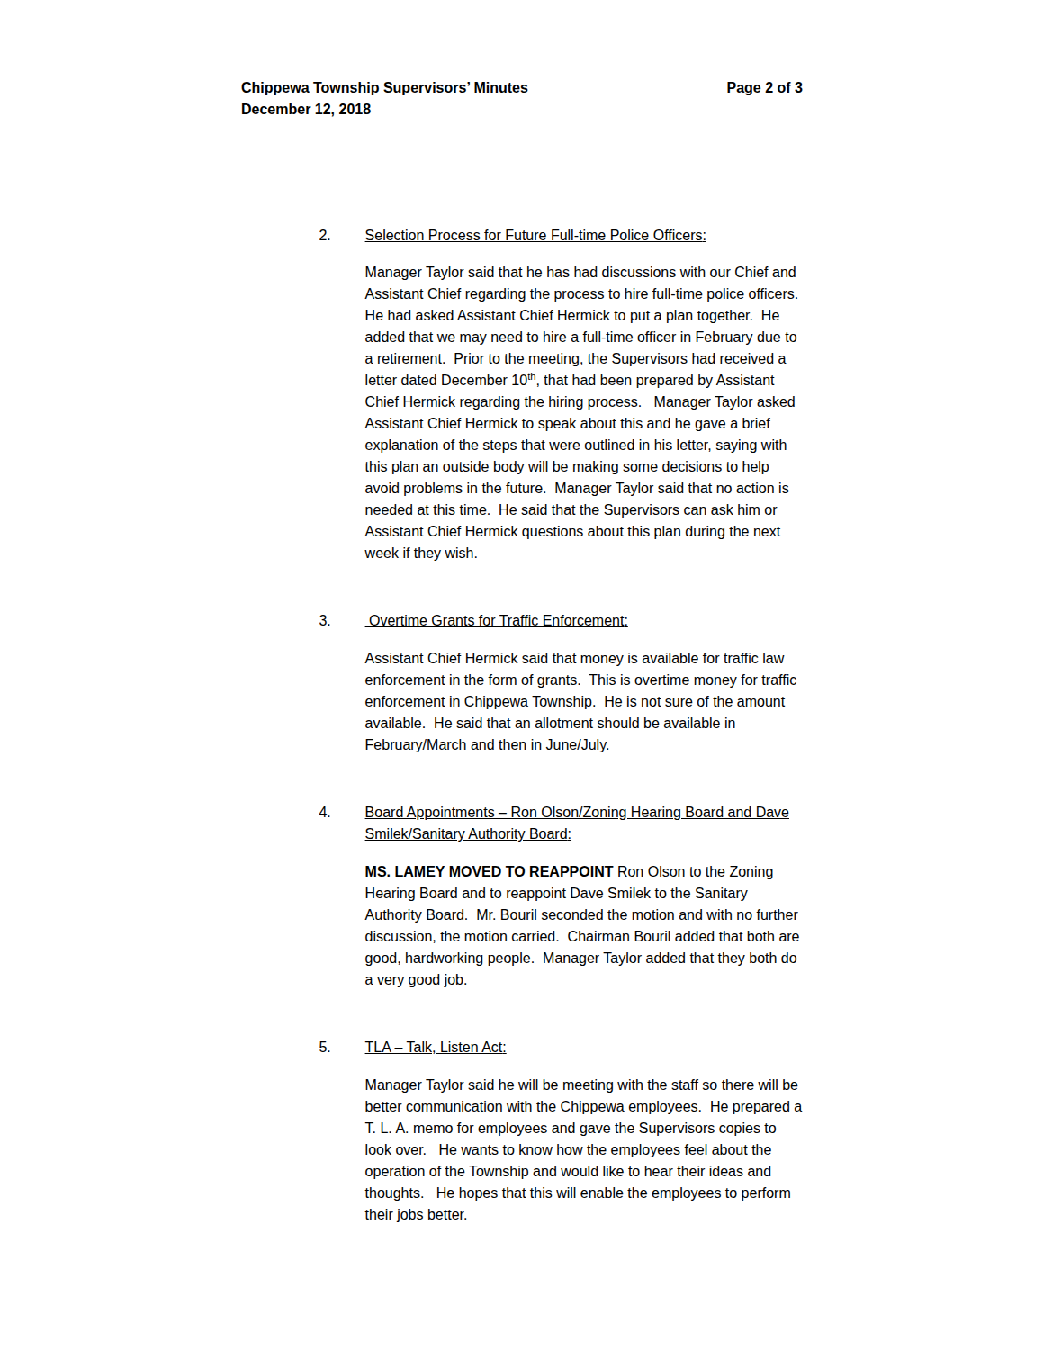Chippewa Township Supervisors’ Minutes
Page 2 of 3
December 12, 2018
2.
Selection Process for Future Full-time Police Officers:
Manager Taylor said that he has had discussions with our Chief and Assistant Chief regarding the process to hire full-time police officers. He had asked Assistant Chief Hermick to put a plan together. He added that we may need to hire a full-time officer in February due to a retirement. Prior to the meeting, the Supervisors had received a letter dated December 10th, that had been prepared by Assistant Chief Hermick regarding the hiring process. Manager Taylor asked Assistant Chief Hermick to speak about this and he gave a brief explanation of the steps that were outlined in his letter, saying with this plan an outside body will be making some decisions to help avoid problems in the future. Manager Taylor said that no action is needed at this time. He said that the Supervisors can ask him or Assistant Chief Hermick questions about this plan during the next week if they wish.
3.
Overtime Grants for Traffic Enforcement:
Assistant Chief Hermick said that money is available for traffic law enforcement in the form of grants. This is overtime money for traffic enforcement in Chippewa Township. He is not sure of the amount available. He said that an allotment should be available in February/March and then in June/July.
4.
Board Appointments – Ron Olson/Zoning Hearing Board and Dave Smilek/Sanitary Authority Board:
MS. LAMEY MOVED TO REAPPOINT Ron Olson to the Zoning Hearing Board and to reappoint Dave Smilek to the Sanitary Authority Board. Mr. Bouril seconded the motion and with no further discussion, the motion carried. Chairman Bouril added that both are good, hardworking people. Manager Taylor added that they both do a very good job.
5.
TLA – Talk, Listen Act:
Manager Taylor said he will be meeting with the staff so there will be better communication with the Chippewa employees. He prepared a T. L. A. memo for employees and gave the Supervisors copies to look over. He wants to know how the employees feel about the operation of the Township and would like to hear their ideas and thoughts. He hopes that this will enable the employees to perform their jobs better.